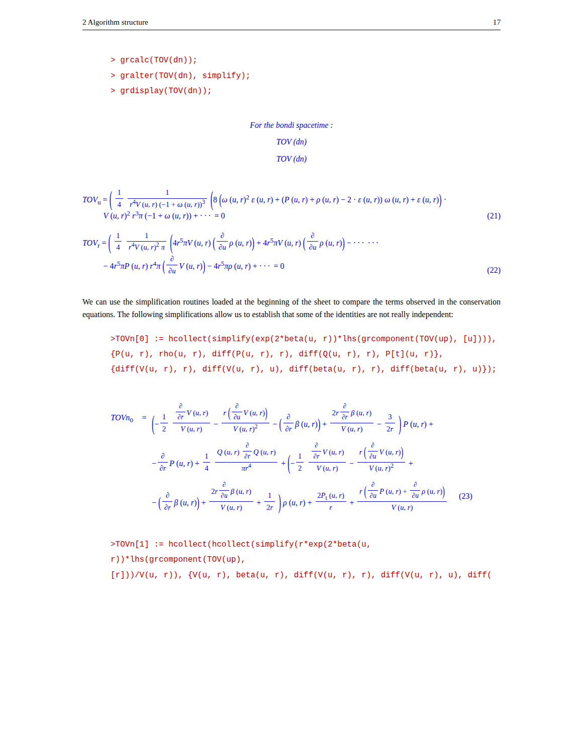2 Algorithm structure 17
> grcalc(TOV(dn));
> gralter(TOV(dn), simplify);
> grdisplay(TOV(dn));
For the bondi spacetime : TOV (dn) TOV (dn)
TOVu = ( 14 1 r4V (u, r) (−1 + ω (u, r))3 (8 (ω (u, r)2 ε (u, r) + (P (u, r) + ρ (u, r) − 2 · ε (u, r)) ω (u, r) + ε (u, r)) ·
V (u, r)2 r3π (−1 + ω (u, r)) + ··· = 0
(21)
TOVr = ( 14 1 r4V (u, r)2 π (4r5πV (u, r) (∂∂u ρ (u, r)) + 4r5πV (u, r) (∂∂u ρ (u, r)) − ··· ···
− 4r5πP (u, r) r4π (∂∂u V (u, r)) − 4r5πρ (u, r) + ··· = 0
(22)
We can use the simplification routines loaded at the beginning of the sheet to compare the terms observed in the conservation equations. The following simplifications allow us to establish that some of the identities are not really independent:
>TOVn[0] := hcollect(simplify(exp(2*beta(u, r))*lhs(grcomponent(TOV(up), [u]))),
{P(u, r), rho(u, r), diff(P(u, r), r), diff(Q(u, r), r), P[t](u, r)},
{diff(V(u, r), r), diff(V(u, r), u), diff(beta(u, r), r), diff(beta(u, r), u)});
| TOVn 0 | = | ( − 1 2 ∂ ∂ r V ( u, r ) V ( u, r ) − r ( ∂ ∂ u V ( u, r ) ) V ( u, r ) 2 − ( ∂ ∂ r β ( u, r ) ) + 2 r ∂ ∂ r β ( u, r ) V ( u, r ) − 3 2 r ) P ( u, r ) + | |
| | | − ∂ ∂ r P ( u, r ) + 1 4 Q ( u, r ) ∂ ∂ r Q ( u, r ) πr 4 + ( − 1 2 ∂ ∂ r V ( u, r ) V ( u, r ) − r ( ∂ ∂ u V ( u, r ) ) V ( u, r ) 2 + | |
| | | − ( ∂ ∂ r β ( u, r ) ) + 2 r ∂ ∂ u β ( u, r ) V ( u, r ) + 1 2 r ) ρ ( u, r ) + 2 P t ( u, r ) r + r ( ∂ ∂ u P ( u, r ) + ∂ ∂ u ρ ( u, r ) ) V ( u, r ) | (23) |
>TOVn[1] := hcollect(hcollect(simplify(r*exp(2*beta(u, r))*lhs(grcomponent(TOV(up),
[r]))/V(u, r)), {V(u, r), beta(u, r), diff(V(u, r), r), diff(V(u, r), u), diff(